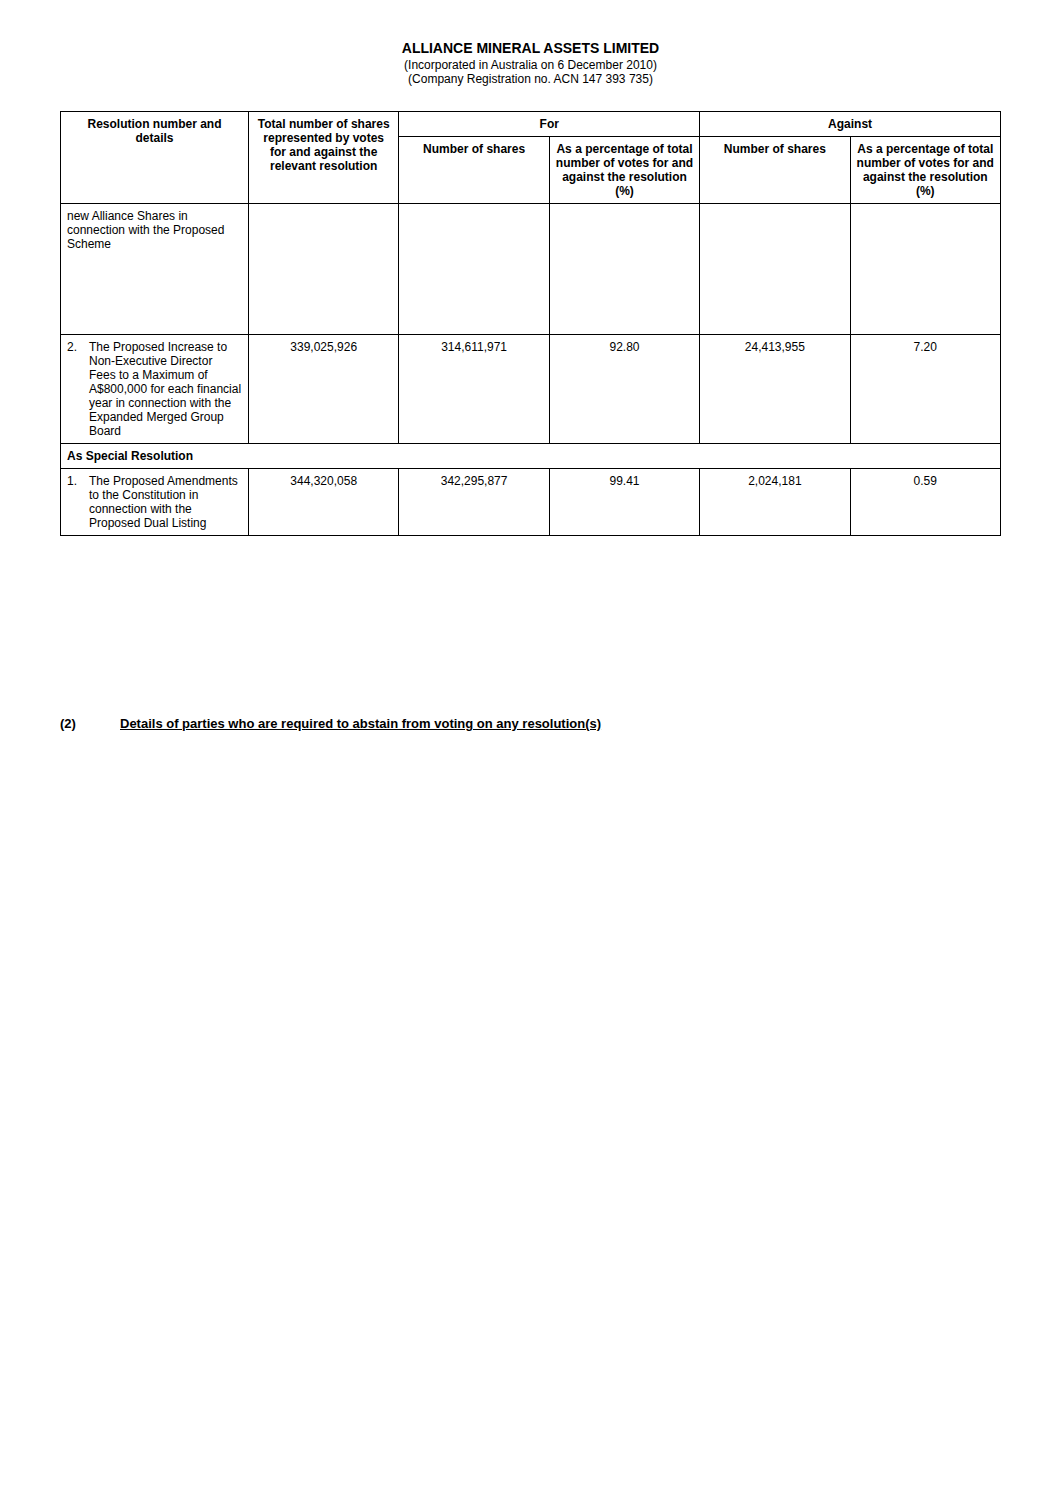ALLIANCE MINERAL ASSETS LIMITED
(Incorporated in Australia on 6 December 2010)
(Company Registration no. ACN 147 393 735)
| Resolution number and details | Total number of shares represented by votes for and against the relevant resolution | For | Against |
| --- | --- | --- | --- |
| Number of shares | As a percentage of total number of votes for and against the resolution (%) | Number of shares | As a percentage of total number of votes for and against the resolution (%) |
| new Alliance Shares in connection with the Proposed Scheme | | | | | |
| 2. The Proposed Increase to Non-Executive Director Fees to a Maximum of A$800,000 for each financial year in connection with the Expanded Merged Group Board | 339,025,926 | 314,611,971 | 92.80 | 24,413,955 | 7.20 |
| As Special Resolution |
| 1. The Proposed Amendments to the Constitution in connection with the Proposed Dual Listing | 344,320,058 | 342,295,877 | 99.41 | 2,024,181 | 0.59 |
(2) Details of parties who are required to abstain from voting on any resolution(s)